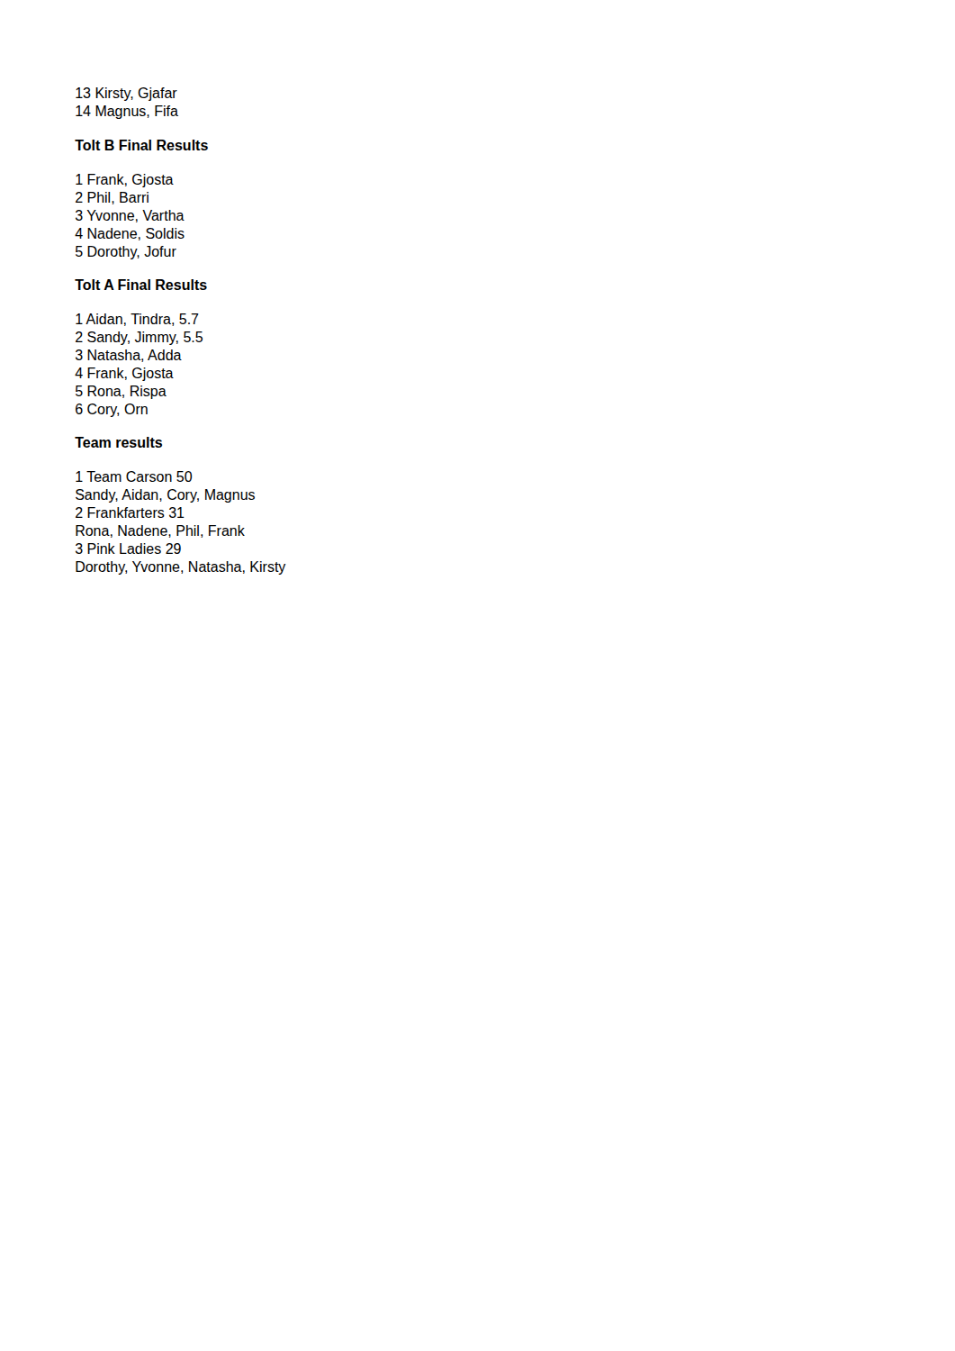13 Kirsty, Gjafar
14 Magnus, Fifa
Tolt B Final Results
1 Frank, Gjosta
2 Phil, Barri
3 Yvonne, Vartha
4 Nadene, Soldis
5 Dorothy, Jofur
Tolt A Final Results
1 Aidan, Tindra, 5.7
2 Sandy, Jimmy, 5.5
3 Natasha, Adda
4 Frank, Gjosta
5 Rona, Rispa
6 Cory, Orn
Team results
1 Team Carson 50
Sandy, Aidan, Cory, Magnus
2 Frankfarters 31
Rona, Nadene, Phil, Frank
3 Pink Ladies 29
Dorothy, Yvonne, Natasha, Kirsty